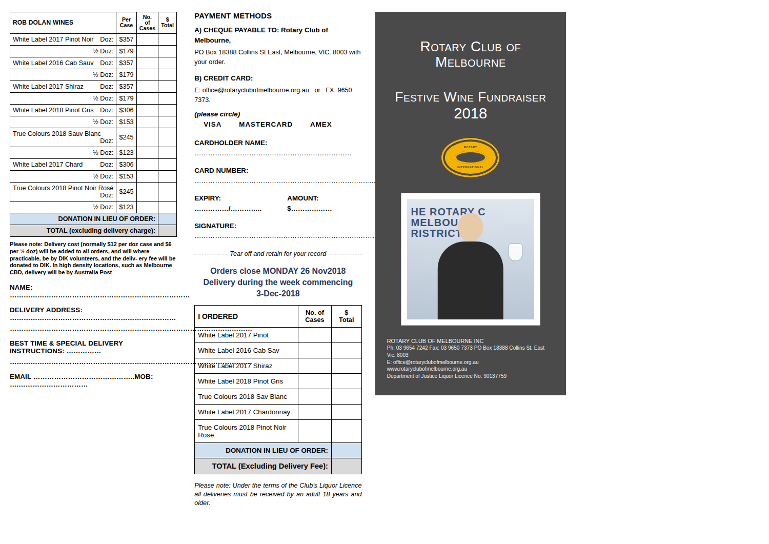| ROB DOLAN WINES | Per Case | No. of Cases | $ Total |
| --- | --- | --- | --- |
| White Label 2017 Pinot Noir Doz: | $357 | | |
| ½ Doz: | $179 | | |
| White Label 2016 Cab Sauv Doz: | $357 | | |
| ½ Doz: | $179 | | |
| White Label 2017 Shiraz Doz: | $357 | | |
| ½ Doz: | $179 | | |
| White Label 2018 Pinot Gris Doz: | $306 | | |
| ½ Doz: | $153 | | |
| True Colours 2018 Sauv Blanc Doz: | $245 | | |
| ½ Doz: | $123 | | |
| White Label 2017 Chard Doz: | $306 | | |
| ½ Doz: | $153 | | |
| True Colours 2018 Pinot Noir Rosé Doz: | $245 | | |
| ½ Doz: | $123 | | |
| DONATION IN LIEU OF ORDER: | |
| TOTAL (excluding delivery charge): | |
Please note: Delivery cost (normally $12 per doz case and $6 per ½ doz) will be added to all orders, and will where practicable, be by DIK volunteers, and the deliv- ery fee will be donated to DIK. In high density locations, such as Melbourne CBD, delivery will be by Australia Post
NAME: ……………………………………………………………………
DELIVERY ADDRESS: ………………………………………………………………
……………………………………………………………………………………………
BEST TIME & SPECIAL DELIVERY INSTRUCTIONS: ……………
……………………………………………………………………………………………
EMAIL ……………………………………..MOB: ….…………………………
PAYMENT METHODS
A) CHEQUE PAYABLE TO: Rotary Club of Melbourne,
PO Box 18388 Collins St East, Melbourne, VIC. 8003 with your order.
B) CREDIT CARD:
E: office@rotaryclubofmelbourne.org.au or FX: 9650 7373.
(please circle) VISA MASTERCARD AMEX
CARDHOLDER NAME: ……………………………………………………………
CARD NUMBER: …………………………………………………………………..…..
EXPIRY: ……………/………….. AMOUNT: $………………
SIGNATURE: …………………………………………………………………………
Tear off and retain for your record
Orders close MONDAY 26 Nov2018
Delivery during the week commencing
3-Dec-2018
| I ORDERED | No. of Cases | $ Total |
| --- | --- | --- |
| White Label 2017 Pinot | | |
| White Label 2016 Cab Sav | | |
| White Label 2017 Shiraz | | |
| White Label 2018 Pinot Gris | | |
| True Colours 2018 Sav Blanc | | |
| White Label 2017 Chardonnay | | |
| True Colours 2018 Pinot Noir Rose | | |
| DONATION IN LIEU OF ORDER : | |
| TOTAL (Excluding Delivery Fee): | |
Please note: Under the terms of the Club’s Liquor Licence all deliveries must be received by an adult 18 years and older.
Rotary Club of Melbourne
Festive Wine Fundraiser
2018
ROTARY
INTERNATIONAL
HE ROTARY C
MELBOU
RISTRICT 9
ROTARY CLUB OF MELBOURNE INC
Ph: 03 9654 7242 Fax: 03 9650 7373 PO Box 18388 Collins St. East Vic. 8003
E: office@rotaryclubofmelbourne.org.au www.rotaryclubofmelbourne.org.au
Department of Justice Liquor Licence No. 90137759